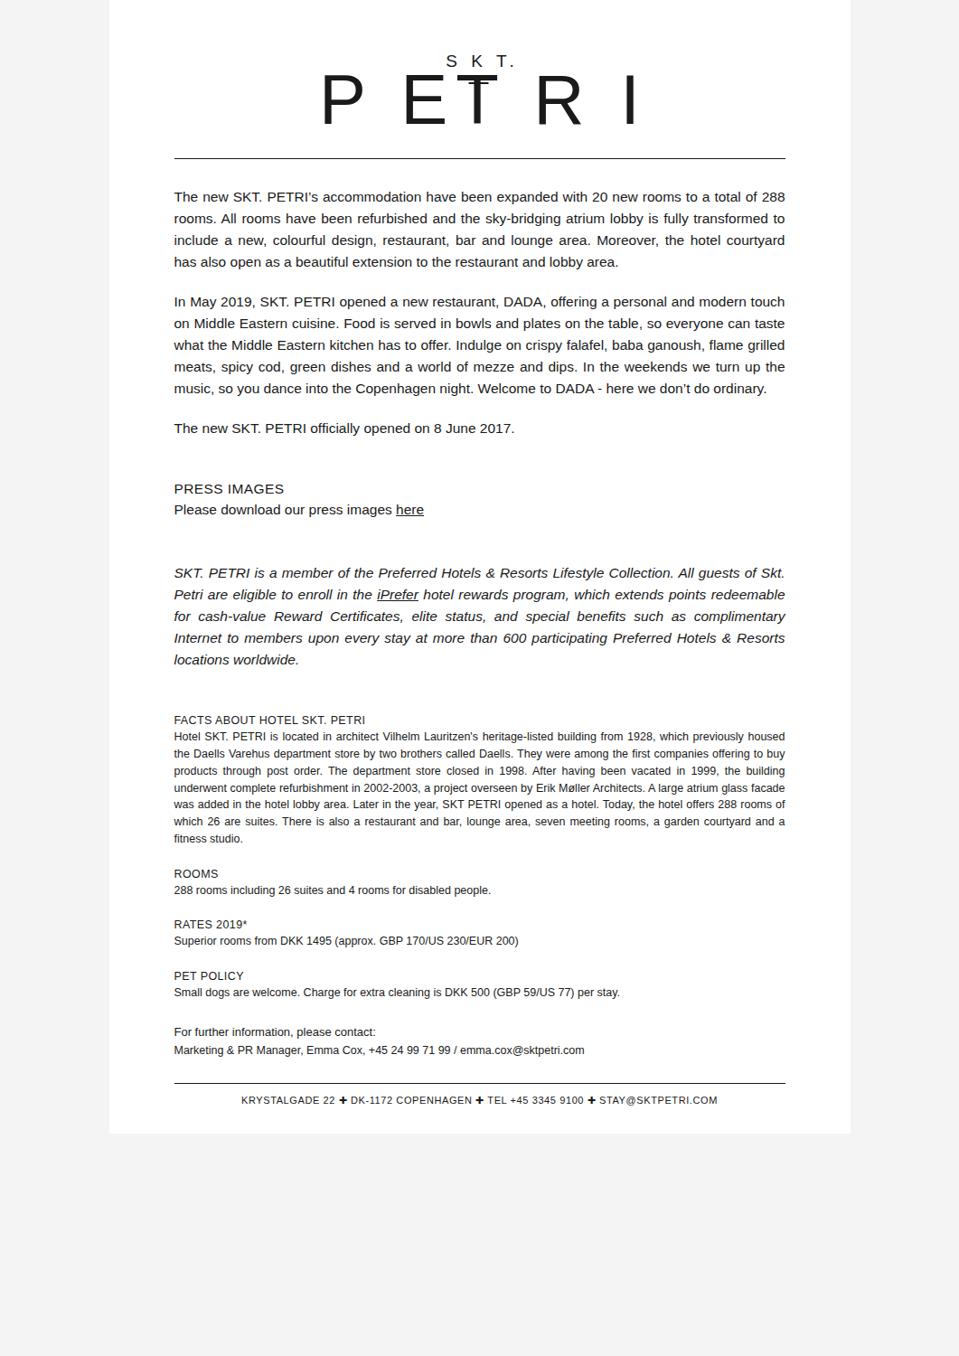S K T.
P E T R I
The new SKT. PETRI’s accommodation have been expanded with 20 new rooms to a total of 288 rooms. All rooms have been refurbished and the sky-bridging atrium lobby is fully transformed to include a new, colourful design, restaurant, bar and lounge area. Moreover, the hotel courtyard has also open as a beautiful extension to the restaurant and lobby area.
In May 2019, SKT. PETRI opened a new restaurant, DADA, offering a personal and modern touch on Middle Eastern cuisine. Food is served in bowls and plates on the table, so everyone can taste what the Middle Eastern kitchen has to offer. Indulge on crispy falafel, baba ganoush, flame grilled meats, spicy cod, green dishes and a world of mezze and dips. In the weekends we turn up the music, so you dance into the Copenhagen night. Welcome to DADA - here we don’t do ordinary.
The new SKT. PETRI officially opened on 8 June 2017.
Press images
Please download our press images here
SKT. PETRI is a member of the Preferred Hotels & Resorts Lifestyle Collection. All guests of Skt. Petri are eligible to enroll in the iPrefer hotel rewards program, which extends points redeemable for cash-value Reward Certificates, elite status, and special benefits such as complimentary Internet to members upon every stay at more than 600 participating Preferred Hotels & Resorts locations worldwide.
Facts about Hotel SKT. Petri
Hotel SKT. PETRI is located in architect Vilhelm Lauritzen's heritage-listed building from 1928, which previously housed the Daells Varehus department store by two brothers called Daells. They were among the first companies offering to buy products through post order. The department store closed in 1998. After having been vacated in 1999, the building underwent complete refurbishment in 2002-2003, a project overseen by Erik Møller Architects. A large atrium glass facade was added in the hotel lobby area. Later in the year, SKT PETRI opened as a hotel. Today, the hotel offers 288 rooms of which 26 are suites. There is also a restaurant and bar, lounge area, seven meeting rooms, a garden courtyard and a fitness studio.
Rooms
288 rooms including 26 suites and 4 rooms for disabled people.
Rates 2019*
Superior rooms from DKK 1495 (approx. GBP 170/US 230/EUR 200)
Pet policy
Small dogs are welcome. Charge for extra cleaning is DKK 500 (GBP 59/US 77) per stay.
For further information, please contact:
Marketing & PR Manager, Emma Cox, +45 24 99 71 99 / emma.cox@sktpetri.com
KRYSTALGADE 22 ✚ DK-1172 COPENHAGEN ✚ TEL +45 3345 9100 ✚ STAY@SKTPETRI.COM